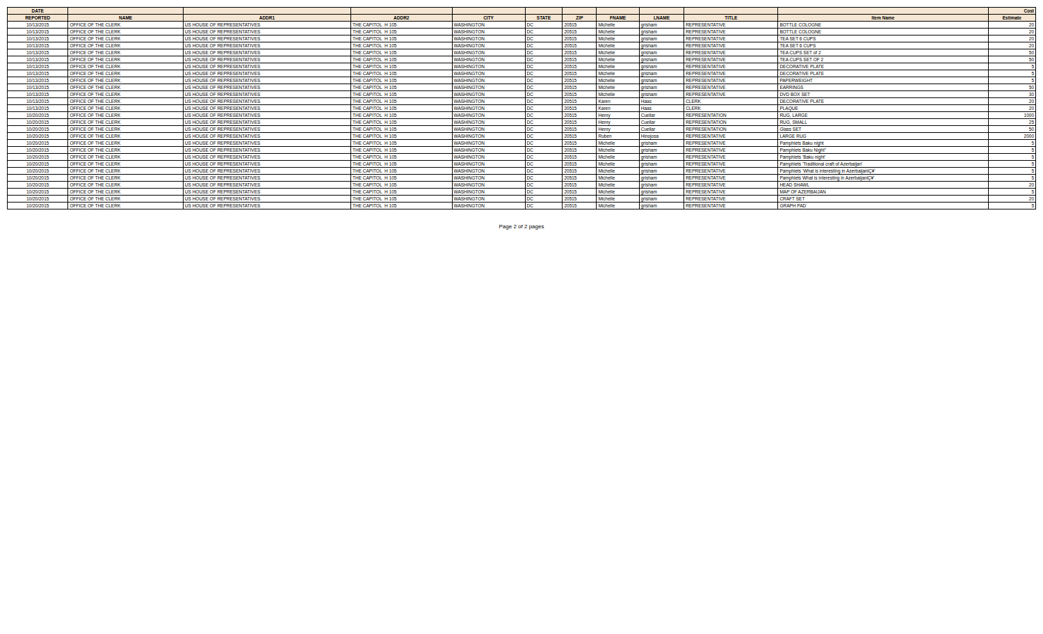| DATE | | | | | | | | | | | Cost |
| --- | --- | --- | --- | --- | --- | --- | --- | --- | --- | --- | --- |
| REPORTED | NAME | ADDR1 | ADDR2 | CITY | STATE | ZIP | FNAME | LNAME | TITLE | Item Name | Estimate |
| 10/13/2015 | OFFICE OF THE CLERK | US HOUSE OF REPRESENTATIVES | THE CAPITOL H 105 | WASHINGTON | DC | 20515 | Michelle | grisham | REPRESENTATIVE | BOTTLE COLOGNE | 20 |
| 10/13/2015 | OFFICE OF THE CLERK | US HOUSE OF REPRESENTATIVES | THE CAPITOL H 105 | WASHINGTON | DC | 20515 | Michelle | grisham | REPRESENTATIVE | BOTTLE COLOGNE | 20 |
| 10/13/2015 | OFFICE OF THE CLERK | US HOUSE OF REPRESENTATIVES | THE CAPITOL H 105 | WASHINGTON | DC | 20515 | Michelle | grisham | REPRESENTATIVE | TEA SET 6 CUPS | 20 |
| 10/13/2015 | OFFICE OF THE CLERK | US HOUSE OF REPRESENTATIVES | THE CAPITOL H 105 | WASHINGTON | DC | 20515 | Michelle | grisham | REPRESENTATIVE | TEA SET 6 CUPS | 20 |
| 10/13/2015 | OFFICE OF THE CLERK | US HOUSE OF REPRESENTATIVES | THE CAPITOL H 105 | WASHINGTON | DC | 20515 | Michelle | grisham | REPRESENTATIVE | TEA CUPS SET of 2 | 50 |
| 10/13/2015 | OFFICE OF THE CLERK | US HOUSE OF REPRESENTATIVES | THE CAPITOL H 105 | WASHINGTON | DC | 20515 | Michelle | grisham | REPRESENTATIVE | TEA CUPS SET OF 2 | 50 |
| 10/13/2015 | OFFICE OF THE CLERK | US HOUSE OF REPRESENTATIVES | THE CAPITOL H 105 | WASHINGTON | DC | 20515 | Michelle | grisham | REPRESENTATIVE | DECORATIVE PLATE | 5 |
| 10/13/2015 | OFFICE OF THE CLERK | US HOUSE OF REPRESENTATIVES | THE CAPITOL H 105 | WASHINGTON | DC | 20515 | Michelle | grisham | REPRESENTATIVE | DECORATIVE PLATE | 5 |
| 10/13/2015 | OFFICE OF THE CLERK | US HOUSE OF REPRESENTATIVES | THE CAPITOL H 105 | WASHINGTON | DC | 20515 | Michelle | grisham | REPRESENTATIVE | PAPERWEIGHT | 5 |
| 10/13/2015 | OFFICE OF THE CLERK | US HOUSE OF REPRESENTATIVES | THE CAPITOL H 105 | WASHINGTON | DC | 20515 | Michelle | grisham | REPRESENTATIVE | EARRINGS | 50 |
| 10/13/2015 | OFFICE OF THE CLERK | US HOUSE OF REPRESENTATIVES | THE CAPITOL H 105 | WASHINGTON | DC | 20515 | Michelle | grisham | REPRESENTATIVE | DVD BOX SET | 30 |
| 10/13/2015 | OFFICE OF THE CLERK | US HOUSE OF REPRESENTATIVES | THE CAPITOL H 105 | WASHINGTON | DC | 20515 | Karen | Haas | CLERK | DECORATIVE PLATE | 20 |
| 10/13/2015 | OFFICE OF THE CLERK | US HOUSE OF REPRESENTATIVES | THE CAPITOL H 105 | WASHINGTON | DC | 20515 | Karen | Haas | CLERK | PLAQUE | 20 |
| 10/20/2015 | OFFICE OF THE CLERK | US HOUSE OF REPRESENTATIVES | THE CAPITOL H 105 | WASHINGTON | DC | 20515 | Henry | Cuellar | REPRESENTATION | RUG, LARGE | 1000 |
| 10/20/2015 | OFFICE OF THE CLERK | US HOUSE OF REPRESENTATIVES | THE CAPITOL H 105 | WASHINGTON | DC | 20515 | Henry | Cuellar | REPRESENTATION | RUG, SMALL | 25 |
| 10/20/2015 | OFFICE OF THE CLERK | US HOUSE OF REPRESENTATIVES | THE CAPITOL H 105 | WASHINGTON | DC | 20515 | Henry | Cuellar | REPRESENTATION | Glass SET | 50 |
| 10/20/2015 | OFFICE OF THE CLERK | US HOUSE OF REPRESENTATIVES | THE CAPITOL H 105 | WASHINGTON | DC | 20515 | Ruben | Hinojosa | REPRESENTATIVE | LARGE RUG | 2000 |
| 10/20/2015 | OFFICE OF THE CLERK | US HOUSE OF REPRESENTATIVES | THE CAPITOL H 105 | WASHINGTON | DC | 20515 | Michelle | grisham | REPRESENTATIVE | Pamphlets Baku night | 5 |
| 10/20/2015 | OFFICE OF THE CLERK | US HOUSE OF REPRESENTATIVES | THE CAPITOL H 105 | WASHINGTON | DC | 20515 | Michelle | grisham | REPRESENTATIVE | Pamphlets Baku Night'' | 5 |
| 10/20/2015 | OFFICE OF THE CLERK | US HOUSE OF REPRESENTATIVES | THE CAPITOL H 105 | WASHINGTON | DC | 20515 | Michelle | grisham | REPRESENTATIVE | Pamphlets 'Baku night' | 5 |
| 10/20/2015 | OFFICE OF THE CLERK | US HOUSE OF REPRESENTATIVES | THE CAPITOL H 105 | WASHINGTON | DC | 20515 | Michelle | grisham | REPRESENTATIVE | Pamphlets 'Traditional craft of Azerbaijan' | 5 |
| 10/20/2015 | OFFICE OF THE CLERK | US HOUSE OF REPRESENTATIVES | THE CAPITOL H 105 | WASHINGTON | DC | 20515 | Michelle | grisham | REPRESENTATIVE | Pamphlets 'What is interesting in AzerbaijaniÇ¥' | 5 |
| 10/20/2015 | OFFICE OF THE CLERK | US HOUSE OF REPRESENTATIVES | THE CAPITOL H 105 | WASHINGTON | DC | 20515 | Michelle | grisham | REPRESENTATIVE | Pamphlets What is interesting in AzerbaijaniÇ¥' | 5 |
| 10/20/2015 | OFFICE OF THE CLERK | US HOUSE OF REPRESENTATIVES | THE CAPITOL H 105 | WASHINGTON | DC | 20515 | Michelle | grisham | REPRESENTATIVE | HEAD SHAWL | 20 |
| 10/20/2015 | OFFICE OF THE CLERK | US HOUSE OF REPRESENTATIVES | THE CAPITOL H 105 | WASHINGTON | DC | 20515 | Michelle | grisham | REPRESENTATIVE | MAP OF AZERBAIJAN | 5 |
| 10/20/2015 | OFFICE OF THE CLERK | US HOUSE OF REPRESENTATIVES | THE CAPITOL H 105 | WASHINGTON | DC | 20515 | Michelle | grisham | REPRESENTATIVE | CRAFT SET | 20 |
| 10/20/2015 | OFFICE OF THE CLERK | US HOUSE OF REPRESENTATIVES | THE CAPITOL H 105 | WASHINGTON | DC | 20515 | Michelle | grisham | REPRESENTATIVE | GRAPH PAD | 5 |
Page 2 of 2 pages